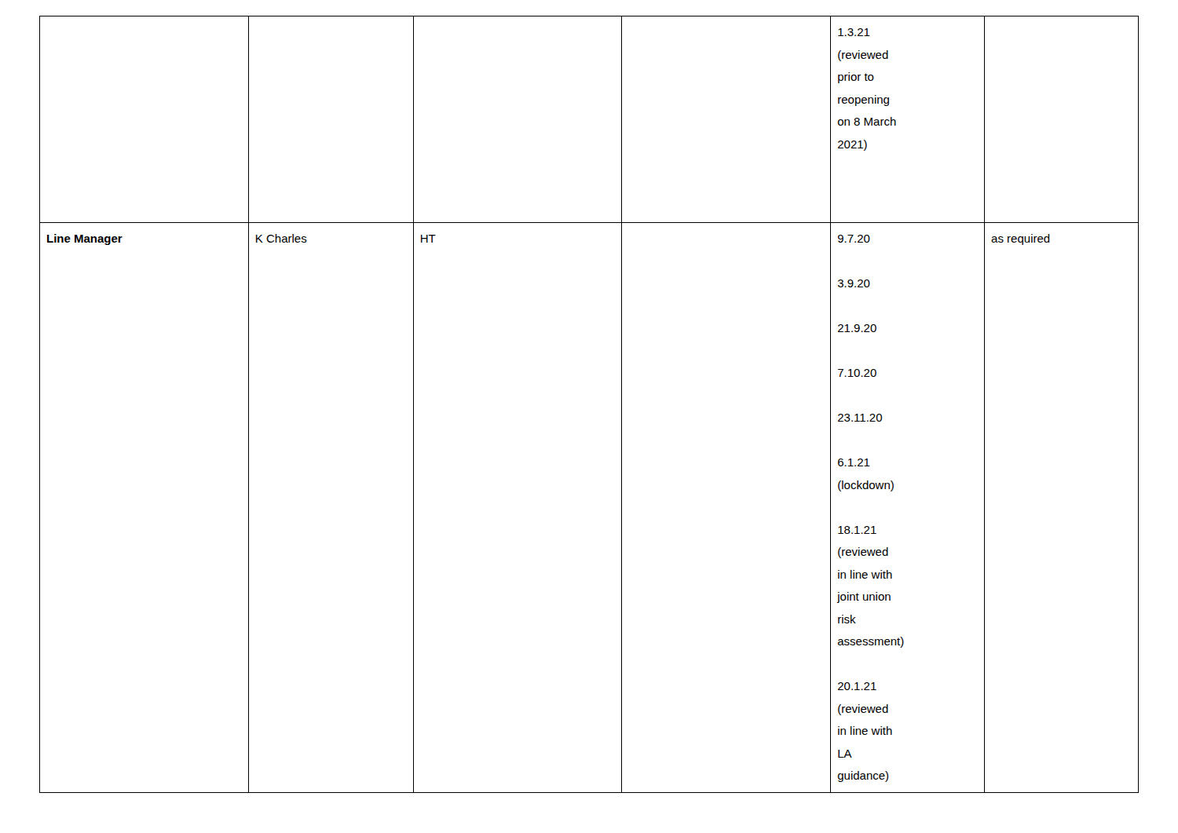| | | | | 1.3.21 (reviewed prior to reopening on 8 March 2021) | |
| Line Manager | K Charles | HT | | 9.7.20 3.9.20 21.9.20 7.10.20 23.11.20 6.1.21 (lockdown) 18.1.21 (reviewed in line with joint union risk assessment) 20.1.21 (reviewed in line with LA guidance) | as required |